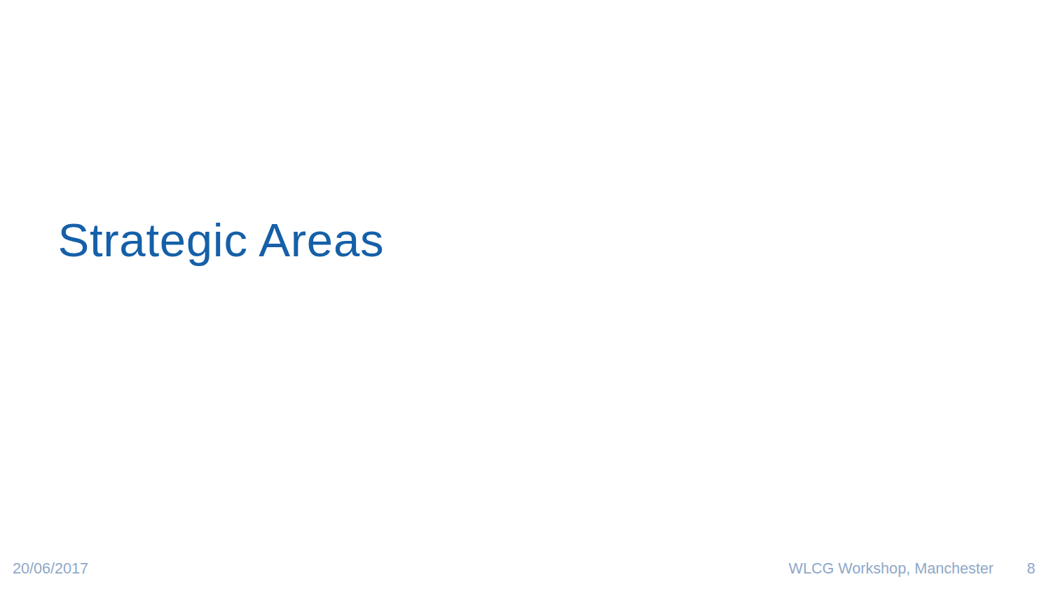Strategic Areas
20/06/2017 WLCG Workshop, Manchester 8